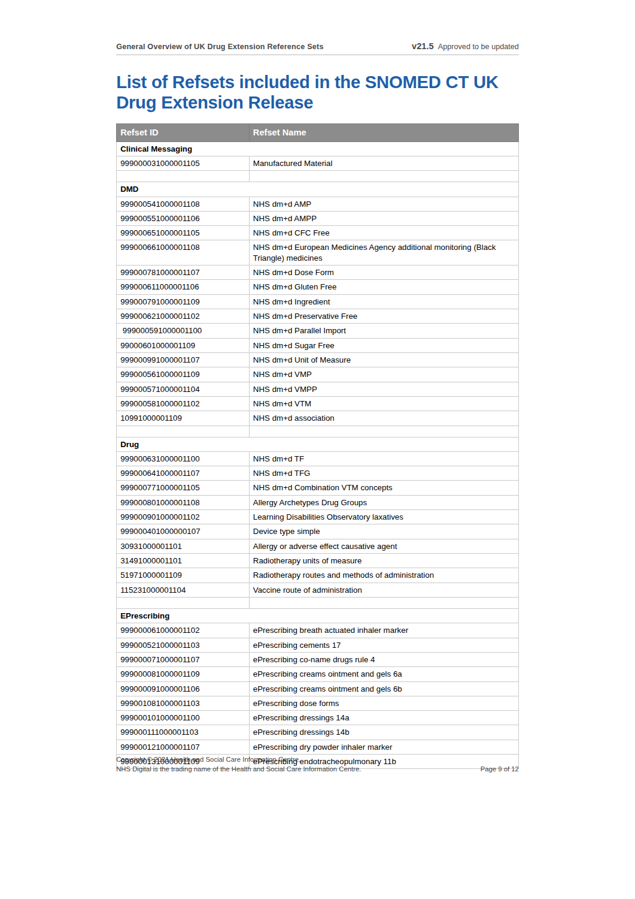General Overview of UK Drug Extension Reference Sets
v21.5 Approved to be updated
List of Refsets included in the SNOMED CT UK Drug Extension Release
| Refset ID | Refset Name |
| --- | --- |
| Clinical Messaging |
| 999000031000001105 | Manufactured Material |
| DMD |
| 999000541000001108 | NHS dm+d AMP |
| 999000551000001106 | NHS dm+d AMPP |
| 999000651000001105 | NHS dm+d CFC Free |
| 999000661000001108 | NHS dm+d European Medicines Agency additional monitoring (Black Triangle) medicines |
| 999000781000001107 | NHS dm+d Dose Form |
| 999000611000001106 | NHS dm+d Gluten Free |
| 999000791000001109 | NHS dm+d Ingredient |
| 999000621000001102 | NHS dm+d Preservative Free |
| 999000591000001100 | NHS dm+d Parallel Import |
| 99000601000001109 | NHS dm+d Sugar Free |
| 999000991000001107 | NHS dm+d Unit of Measure |
| 999000561000001109 | NHS dm+d VMP |
| 999000571000001104 | NHS dm+d VMPP |
| 999000581000001102 | NHS dm+d VTM |
| 10991000001109 | NHS dm+d association |
| Drug |
| 999000631000001100 | NHS dm+d TF |
| 999000641000001107 | NHS dm+d TFG |
| 999000771000001105 | NHS dm+d Combination VTM concepts |
| 999000801000001108 | Allergy Archetypes Drug Groups |
| 999000901000001102 | Learning Disabilities Observatory laxatives |
| 999000401000000107 | Device type simple |
| 30931000001101 | Allergy or adverse effect causative agent |
| 31491000001101 | Radiotherapy units of measure |
| 51971000001109 | Radiotherapy routes and methods of administration |
| 115231000001104 | Vaccine route of administration |
| EPrescribing |
| 999000061000001102 | ePrescribing breath actuated inhaler marker |
| 999000521000001103 | ePrescribing cements 17 |
| 999000071000001107 | ePrescribing co-name drugs rule 4 |
| 999000081000001109 | ePrescribing creams ointment and gels 6a |
| 999000091000001106 | ePrescribing creams ointment and gels 6b |
| 999001081000001103 | ePrescribing dose forms |
| 999000101000001100 | ePrescribing dressings 14a |
| 999000111000001103 | ePrescribing dressings 14b |
| 999000121000001107 | ePrescribing dry powder inhaler marker |
| 999000131000001109 | ePrescribing endotracheopulmonary 11b |
Copyright © 2021 Health and Social Care Information Centre.
NHS Digital is the trading name of the Health and Social Care Information Centre.
Page 9 of 12